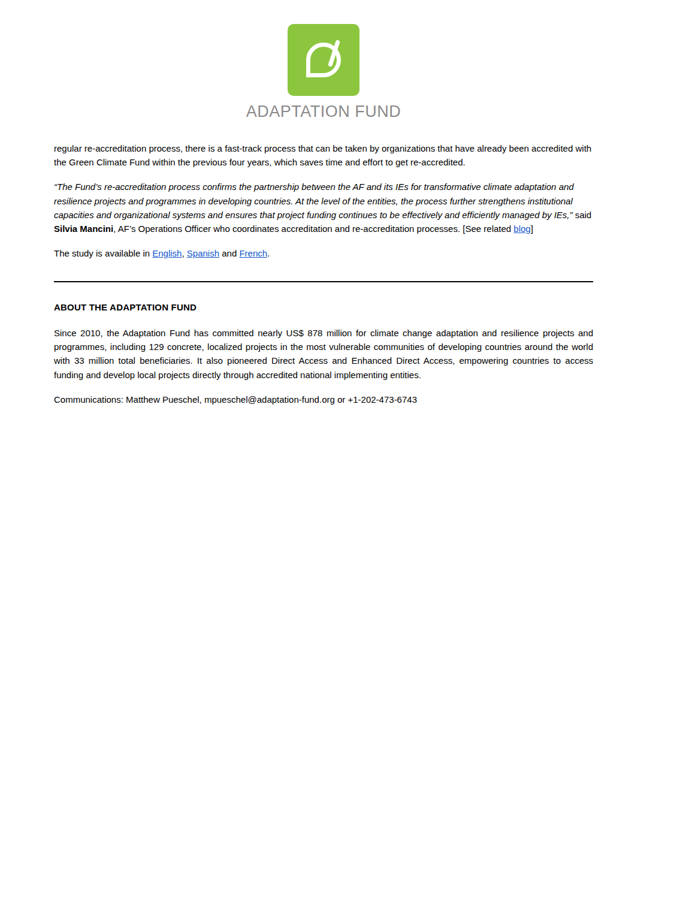ADAPTATION FUND
regular re-accreditation process, there is a fast-track process that can be taken by organizations that have already been accredited with the Green Climate Fund within the previous four years, which saves time and effort to get re-accredited.
“The Fund’s re-accreditation process confirms the partnership between the AF and its IEs for transformative climate adaptation and resilience projects and programmes in developing countries. At the level of the entities, the process further strengthens institutional capacities and organizational systems and ensures that project funding continues to be effectively and efficiently managed by IEs,” said Silvia Mancini, AF’s Operations Officer who coordinates accreditation and re-accreditation processes. [See related blog]
The study is available in English, Spanish and French.
ABOUT THE ADAPTATION FUND
Since 2010, the Adaptation Fund has committed nearly US$ 878 million for climate change adaptation and resilience projects and programmes, including 129 concrete, localized projects in the most vulnerable communities of developing countries around the world with 33 million total beneficiaries. It also pioneered Direct Access and Enhanced Direct Access, empowering countries to access funding and develop local projects directly through accredited national implementing entities.
Communications: Matthew Pueschel, mpueschel@adaptation-fund.org or +1-202-473-6743